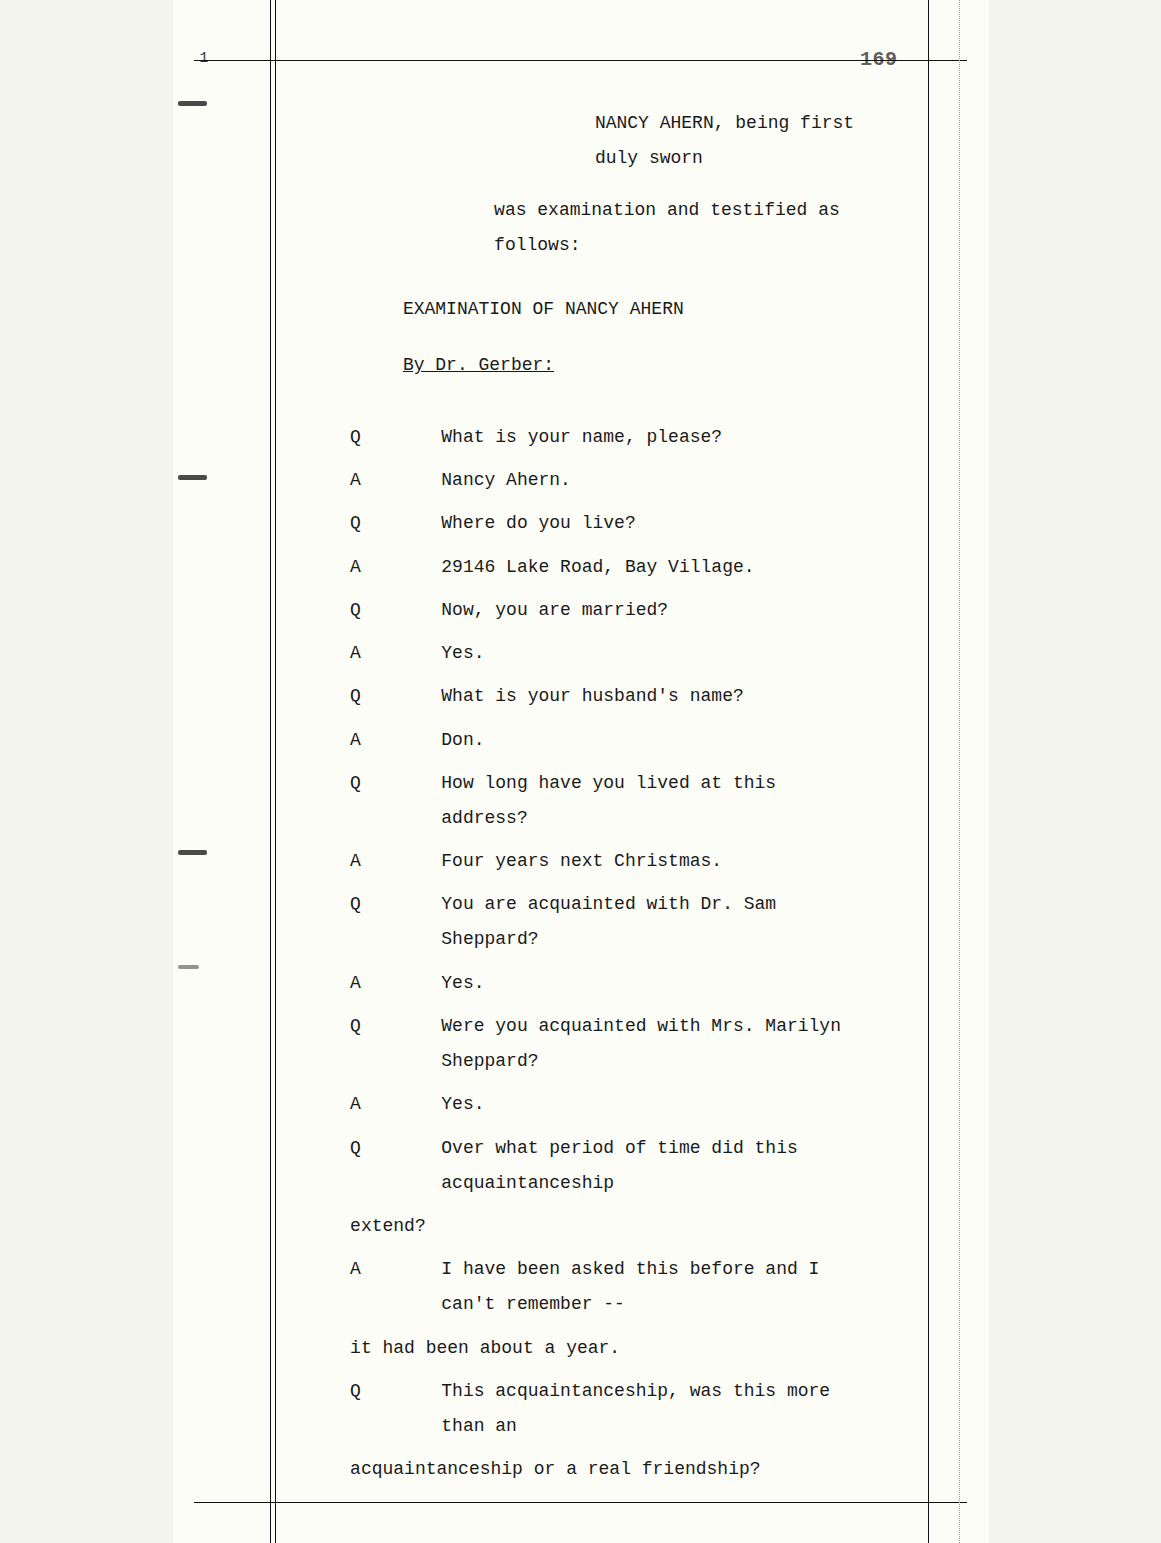1
169
NANCY AHERN, being first duly sworn
was examination and testified as follows:
EXAMINATION OF NANCY AHERN
By Dr. Gerber:
| Q | What is your name, please? |
| A | Nancy Ahern. |
| Q | Where do you live? |
| A | 29146 Lake Road, Bay Village. |
| Q | Now, you are married? |
| A | Yes. |
| Q | What is your husband's name? |
| A | Don. |
| Q | How long have you lived at this address? |
| A | Four years next Christmas. |
| Q | You are acquainted with Dr. Sam Sheppard? |
| A | Yes. |
| Q | Were you acquainted with Mrs. Marilyn Sheppard? |
| A | Yes. |
| Q | Over what period of time did this acquaintanceship |
extend?
| A | I have been asked this before and I can't remember -- |
it had been about a year.
| Q | This acquaintanceship, was this more than an |
acquaintanceship or a real friendship?